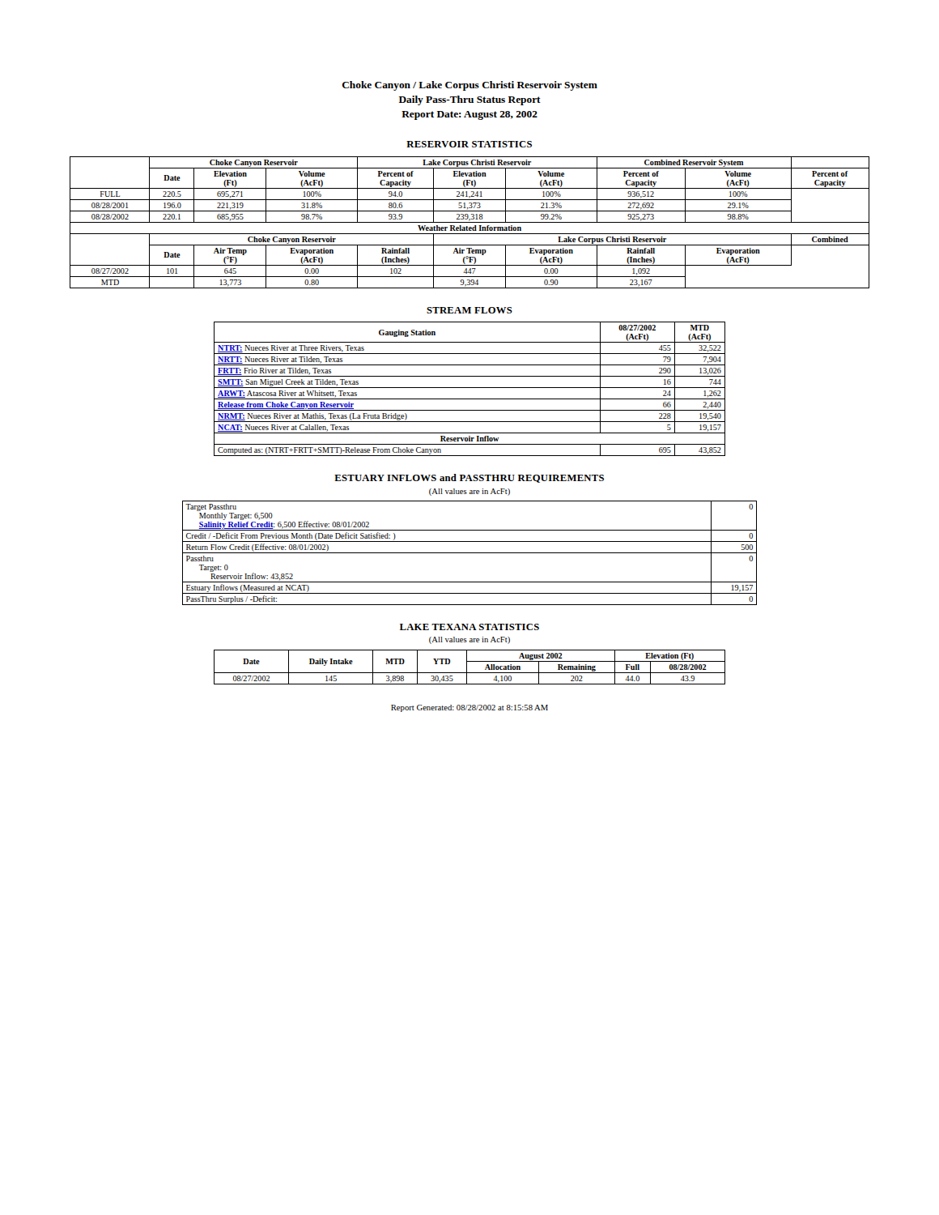Choke Canyon / Lake Corpus Christi Reservoir System
Daily Pass-Thru Status Report
Report Date: August 28, 2002
RESERVOIR STATISTICS
| | Choke Canyon Reservoir | Lake Corpus Christi Reservoir | Combined Reservoir System |
| Date | Elevation (Ft) | Volume (AcFt) | Percent of Capacity | Elevation (Ft) | Volume (AcFt) | Percent of Capacity | Volume (AcFt) | Percent of Capacity |
| FULL | 220.5 | 695,271 | 100% | 94.0 | 241,241 | 100% | 936,512 | 100% |
| 08/28/2001 | 196.0 | 221,319 | 31.8% | 80.6 | 51,373 | 21.3% | 272,692 | 29.1% |
| 08/28/2002 | 220.1 | 685,955 | 98.7% | 93.9 | 239,318 | 99.2% | 925,273 | 98.8% |
| Weather Related Information |
| | Choke Canyon Reservoir | Lake Corpus Christi Reservoir | Combined |
| Date | Air Temp (°F) | Evaporation (AcFt) | Rainfall (Inches) | Air Temp (°F) | Evaporation (AcFt) | Rainfall (Inches) | Evaporation (AcFt) |
| 08/27/2002 | 101 | 645 | 0.00 | 102 | 447 | 0.00 | 1,092 |
| MTD | | 13,773 | 0.80 | | 9,394 | 0.90 | 23,167 |
STREAM FLOWS
| Gauging Station | 08/27/2002 (AcFt) | MTD (AcFt) |
| --- | --- | --- |
| NTRT: Nueces River at Three Rivers, Texas | 455 | 32,522 |
| NRTT: Nueces River at Tilden, Texas | 79 | 7,904 |
| FRTT: Frio River at Tilden, Texas | 290 | 13,026 |
| SMTT: San Miguel Creek at Tilden, Texas | 16 | 744 |
| ARWT: Atascosa River at Whitsett, Texas | 24 | 1,262 |
| Release from Choke Canyon Reservoir | 66 | 2,440 |
| NRMT: Nueces River at Mathis, Texas (La Fruta Bridge) | 228 | 19,540 |
| NCAT: Nueces River at Calallen, Texas | 5 | 19,157 |
| Reservoir Inflow |
| Computed as: (NTRT+FRTT+SMTT)-Release From Choke Canyon | 695 | 43,852 |
ESTUARY INFLOWS and PASSTHRU REQUIREMENTS
(All values are in AcFt)
| Target Passthru Monthly Target: 6,500 Salinity Relief Credit : 6,500 Effective: 08/01/2002 | 0 |
| Credit / -Deficit From Previous Month (Date Deficit Satisfied: ) | 0 |
| Return Flow Credit (Effective: 08/01/2002) | 500 |
| Passthru Target: 0 Reservoir Inflow: 43,852 | 0 |
| Estuary Inflows (Measured at NCAT) | 19,157 |
| PassThru Surplus / -Deficit: | 0 |
LAKE TEXANA STATISTICS
(All values are in AcFt)
| Date | Daily Intake | MTD | YTD | August 2002 | Elevation (Ft) |
| --- | --- | --- | --- | --- | --- |
| Allocation | Remaining | Full | 08/28/2002 |
| 08/27/2002 | 145 | 3,898 | 30,435 | 4,100 | 202 | 44.0 | 43.9 |
Report Generated: 08/28/2002 at 8:15:58 AM